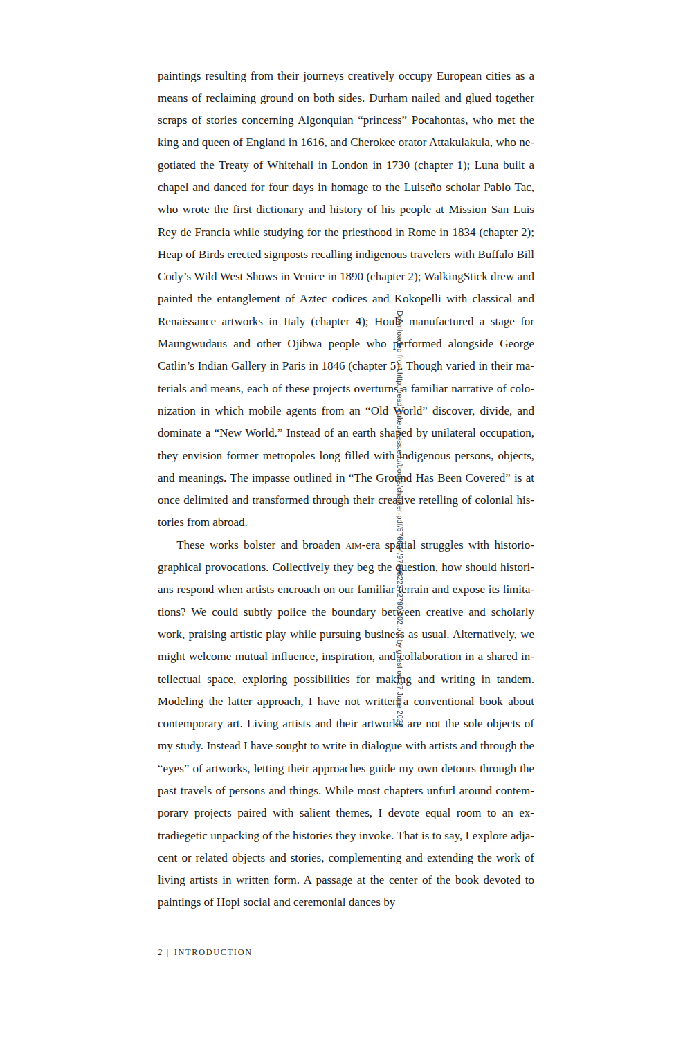Downloaded from http://read.dukeupress.edu/books/chapter-pdf/576604/9780822372790-002.pdf by guest on 27 June 2022
paintings resulting from their journeys creatively occupy European cities as a means of reclaiming ground on both sides. Durham nailed and glued together scraps of stories concerning Algonquian “princess” Pocahontas, who met the king and queen of England in 1616, and Cherokee orator Attakulakula, who negotiated the Treaty of Whitehall in London in 1730 (chapter 1); Luna built a chapel and danced for four days in homage to the Luiseño scholar Pablo Tac, who wrote the first dictionary and history of his people at Mission San Luis Rey de Francia while studying for the priesthood in Rome in 1834 (chapter 2); Heap of Birds erected signposts recalling indigenous travelers with Buffalo Bill Cody’s Wild West Shows in Venice in 1890 (chapter 2); WalkingStick drew and painted the entanglement of Aztec codices and Kokopelli with classical and Renaissance artworks in Italy (chapter 4); Houle manufactured a stage for Maungwudaus and other Ojibwa people who performed alongside George Catlin’s Indian Gallery in Paris in 1846 (chapter 5). Though varied in their materials and means, each of these projects overturns a familiar narrative of colonization in which mobile agents from an “Old World” discover, divide, and dominate a “New World.” Instead of an earth shaped by unilateral occupation, they envision former metropoles long filled with indigenous persons, objects, and meanings. The impasse outlined in “The Ground Has Been Covered” is at once delimited and transformed through their creative retelling of colonial histories from abroad.
These works bolster and broaden aim-era spatial struggles with historiographical provocations. Collectively they beg the question, how should historians respond when artists encroach on our familiar terrain and expose its limitations? We could subtly police the boundary between creative and scholarly work, praising artistic play while pursuing business as usual. Alternatively, we might welcome mutual influence, inspiration, and collaboration in a shared intellectual space, exploring possibilities for making and writing in tandem. Modeling the latter approach, I have not written a conventional book about contemporary art. Living artists and their artworks are not the sole objects of my study. Instead I have sought to write in dialogue with artists and through the “eyes” of artworks, letting their approaches guide my own detours through the past travels of persons and things. While most chapters unfurl around contemporary projects paired with salient themes, I devote equal room to an extradiegetic unpacking of the histories they invoke. That is to say, I explore adjacent or related objects and stories, complementing and extending the work of living artists in written form. A passage at the center of the book devoted to paintings of Hopi social and ceremonial dances by
2|Introduction